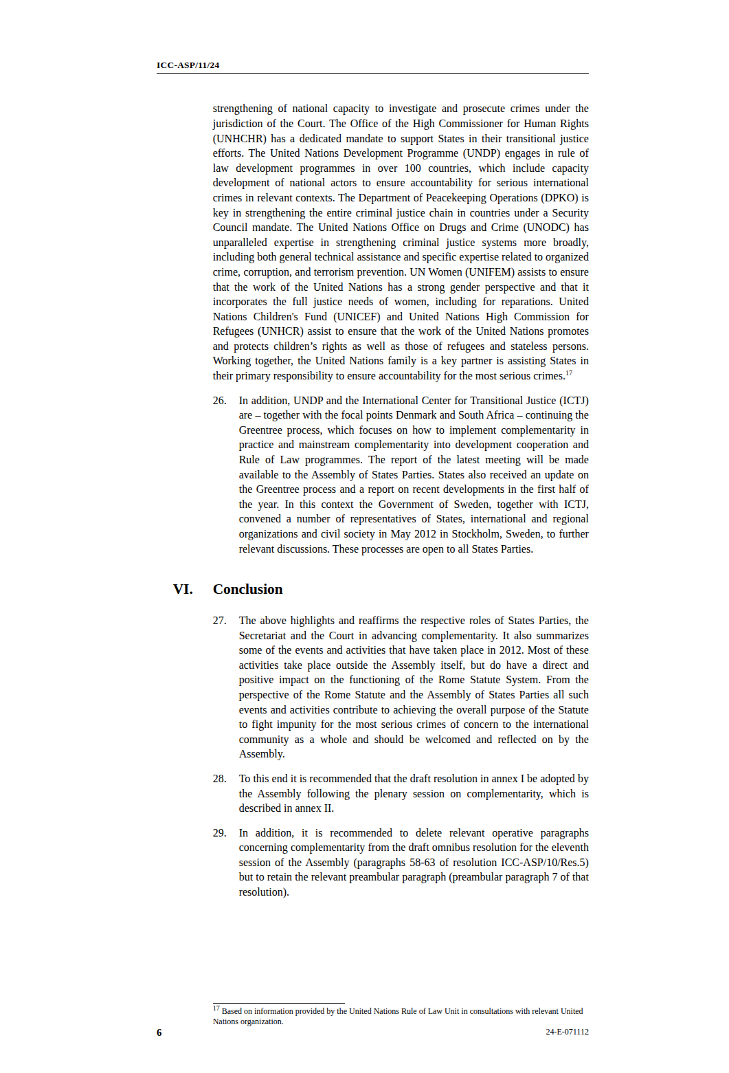ICC-ASP/11/24
strengthening of national capacity to investigate and prosecute crimes under the jurisdiction of the Court. The Office of the High Commissioner for Human Rights (UNHCHR) has a dedicated mandate to support States in their transitional justice efforts. The United Nations Development Programme (UNDP) engages in rule of law development programmes in over 100 countries, which include capacity development of national actors to ensure accountability for serious international crimes in relevant contexts. The Department of Peacekeeping Operations (DPKO) is key in strengthening the entire criminal justice chain in countries under a Security Council mandate. The United Nations Office on Drugs and Crime (UNODC) has unparalleled expertise in strengthening criminal justice systems more broadly, including both general technical assistance and specific expertise related to organized crime, corruption, and terrorism prevention. UN Women (UNIFEM) assists to ensure that the work of the United Nations has a strong gender perspective and that it incorporates the full justice needs of women, including for reparations. United Nations Children's Fund (UNICEF) and United Nations High Commission for Refugees (UNHCR) assist to ensure that the work of the United Nations promotes and protects children’s rights as well as those of refugees and stateless persons. Working together, the United Nations family is a key partner is assisting States in their primary responsibility to ensure accountability for the most serious crimes.17
26.
In addition, UNDP and the International Center for Transitional Justice (ICTJ) are – together with the focal points Denmark and South Africa – continuing the Greentree process, which focuses on how to implement complementarity in practice and mainstream complementarity into development cooperation and Rule of Law programmes. The report of the latest meeting will be made available to the Assembly of States Parties. States also received an update on the Greentree process and a report on recent developments in the first half of the year. In this context the Government of Sweden, together with ICTJ, convened a number of representatives of States, international and regional organizations and civil society in May 2012 in Stockholm, Sweden, to further relevant discussions. These processes are open to all States Parties.
VI. Conclusion
27.
The above highlights and reaffirms the respective roles of States Parties, the Secretariat and the Court in advancing complementarity. It also summarizes some of the events and activities that have taken place in 2012. Most of these activities take place outside the Assembly itself, but do have a direct and positive impact on the functioning of the Rome Statute System. From the perspective of the Rome Statute and the Assembly of States Parties all such events and activities contribute to achieving the overall purpose of the Statute to fight impunity for the most serious crimes of concern to the international community as a whole and should be welcomed and reflected on by the Assembly.
28.
To this end it is recommended that the draft resolution in annex I be adopted by the Assembly following the plenary session on complementarity, which is described in annex II.
29.
In addition, it is recommended to delete relevant operative paragraphs concerning complementarity from the draft omnibus resolution for the eleventh session of the Assembly (paragraphs 58-63 of resolution ICC-ASP/10/Res.5) but to retain the relevant preambular paragraph (preambular paragraph 7 of that resolution).
17 Based on information provided by the United Nations Rule of Law Unit in consultations with relevant United Nations organization.
6 24-E-071112